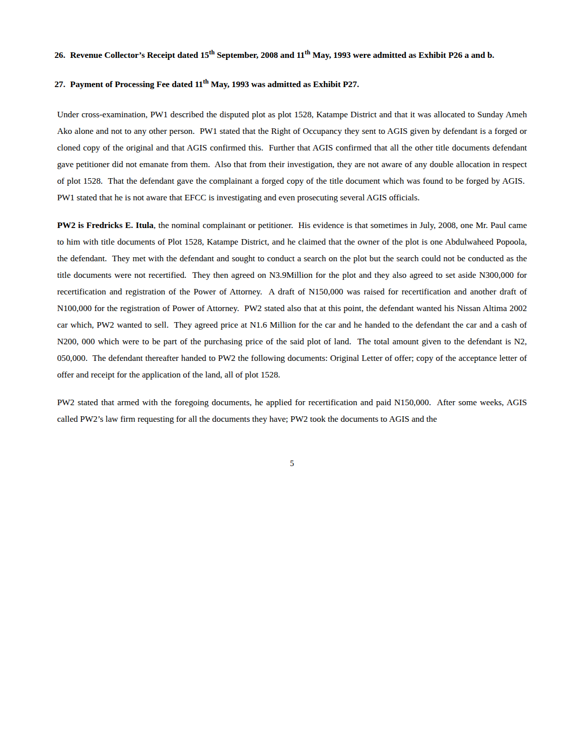Revenue Collector’s Receipt dated 15th September, 2008 and 11th May, 1993 were admitted as Exhibit P26 a and b.
Payment of Processing Fee dated 11th May, 1993 was admitted as Exhibit P27.
Under cross-examination, PW1 described the disputed plot as plot 1528, Katampe District and that it was allocated to Sunday Ameh Ako alone and not to any other person. PW1 stated that the Right of Occupancy they sent to AGIS given by defendant is a forged or cloned copy of the original and that AGIS confirmed this. Further that AGIS confirmed that all the other title documents defendant gave petitioner did not emanate from them. Also that from their investigation, they are not aware of any double allocation in respect of plot 1528. That the defendant gave the complainant a forged copy of the title document which was found to be forged by AGIS. PW1 stated that he is not aware that EFCC is investigating and even prosecuting several AGIS officials.
PW2 is Fredricks E. Itula, the nominal complainant or petitioner. His evidence is that sometimes in July, 2008, one Mr. Paul came to him with title documents of Plot 1528, Katampe District, and he claimed that the owner of the plot is one Abdulwaheed Popoola, the defendant. They met with the defendant and sought to conduct a search on the plot but the search could not be conducted as the title documents were not recertified. They then agreed on N3.9Million for the plot and they also agreed to set aside N300,000 for recertification and registration of the Power of Attorney. A draft of N150,000 was raised for recertification and another draft of N100,000 for the registration of Power of Attorney. PW2 stated also that at this point, the defendant wanted his Nissan Altima 2002 car which, PW2 wanted to sell. They agreed price at N1.6 Million for the car and he handed to the defendant the car and a cash of N200, 000 which were to be part of the purchasing price of the said plot of land. The total amount given to the defendant is N2, 050,000. The defendant thereafter handed to PW2 the following documents: Original Letter of offer; copy of the acceptance letter of offer and receipt for the application of the land, all of plot 1528.
PW2 stated that armed with the foregoing documents, he applied for recertification and paid N150,000. After some weeks, AGIS called PW2’s law firm requesting for all the documents they have; PW2 took the documents to AGIS and the
5